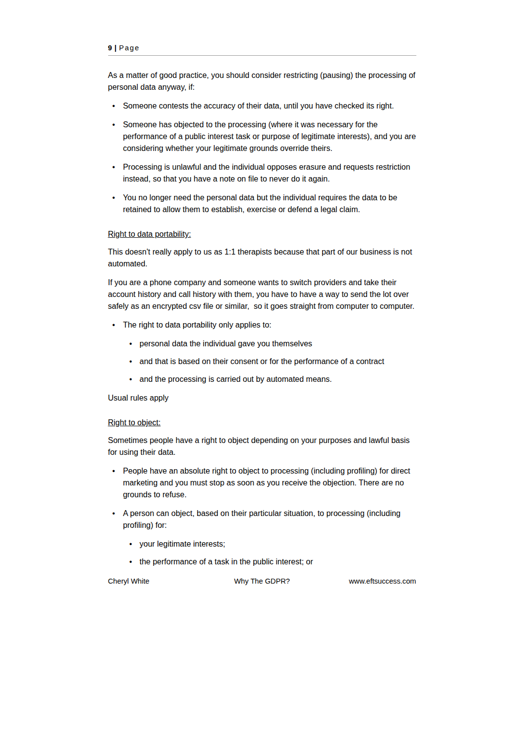9 | Page
As a matter of good practice, you should consider restricting (pausing) the processing of personal data anyway, if:
Someone contests the accuracy of their data, until you have checked its right.
Someone has objected to the processing (where it was necessary for the performance of a public interest task or purpose of legitimate interests), and you are considering whether your legitimate grounds override theirs.
Processing is unlawful and the individual opposes erasure and requests restriction instead, so that you have a note on file to never do it again.
You no longer need the personal data but the individual requires the data to be retained to allow them to establish, exercise or defend a legal claim.
Right to data portability:
This doesn't really apply to us as 1:1 therapists because that part of our business is not automated.
If you are a phone company and someone wants to switch providers and take their account history and call history with them, you have to have a way to send the lot over safely as an encrypted csv file or similar, so it goes straight from computer to computer.
The right to data portability only applies to:
personal data the individual gave you themselves
and that is based on their consent or for the performance of a contract
and the processing is carried out by automated means.
Usual rules apply
Right to object:
Sometimes people have a right to object depending on your purposes and lawful basis for using their data.
People have an absolute right to object to processing (including profiling) for direct marketing and you must stop as soon as you receive the objection. There are no grounds to refuse.
A person can object, based on their particular situation, to processing (including profiling) for:
your legitimate interests;
the performance of a task in the public interest; or
Cheryl White
Why The GDPR?
www.eftsuccess.com